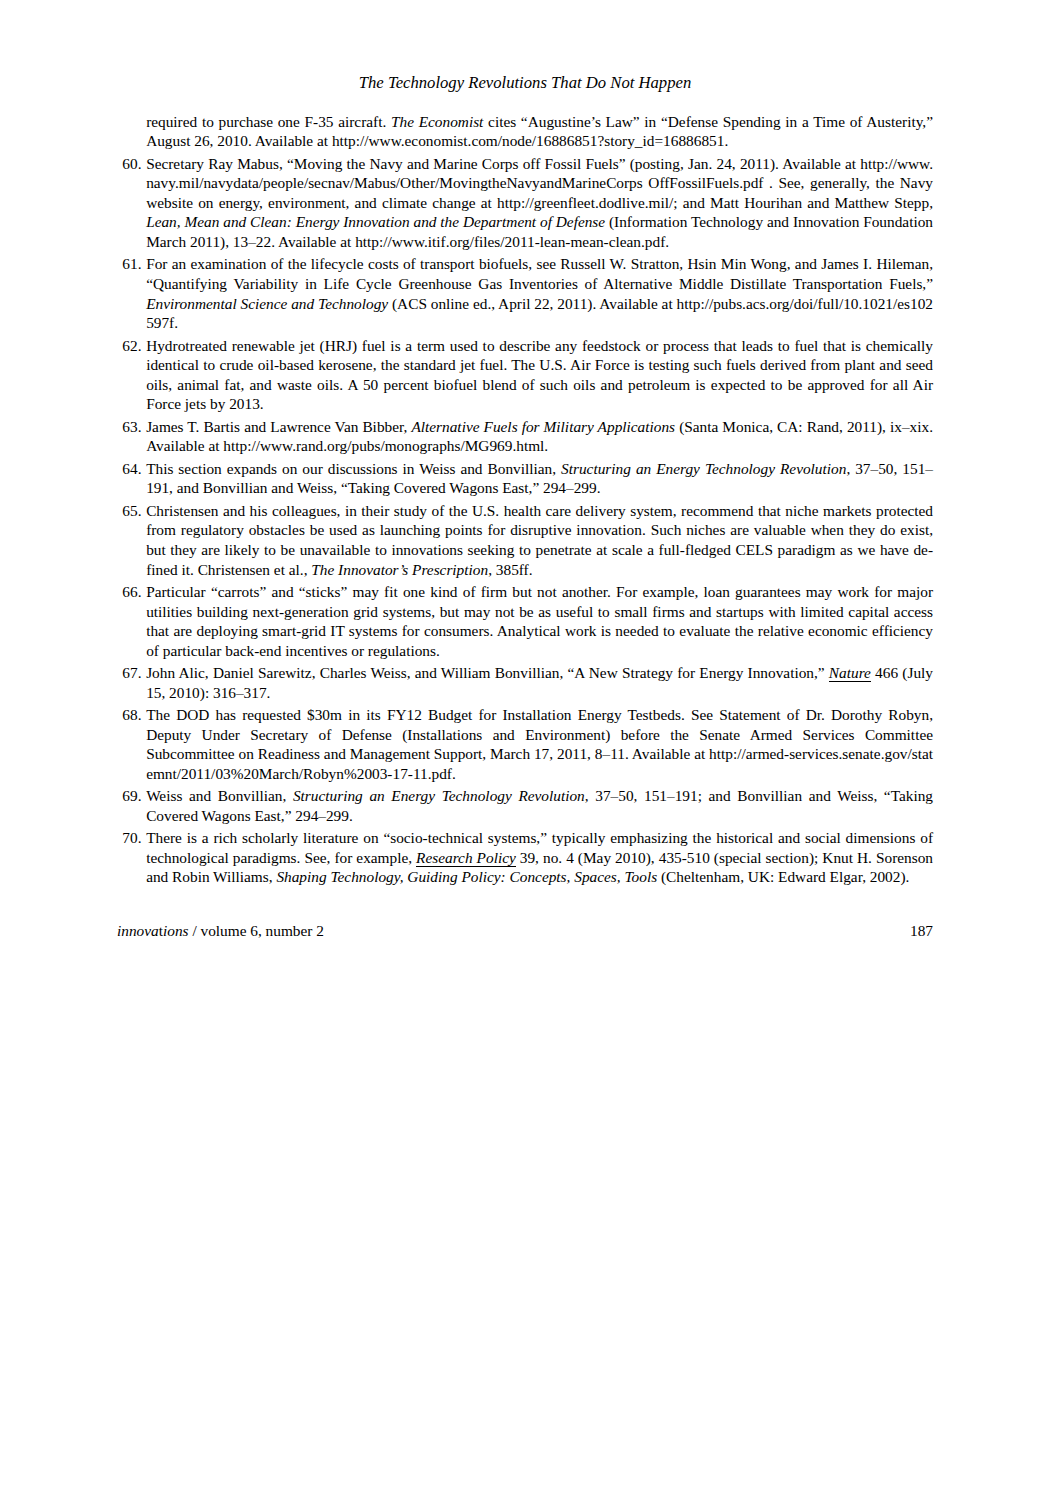The Technology Revolutions That Do Not Happen
required to purchase one F-35 aircraft. The Economist cites “Augustine’s Law” in “Defense Spending in a Time of Austerity,” August 26, 2010. Available at http://www.economist.com/node/16886851?story_id=16886851.
60. Secretary Ray Mabus, “Moving the Navy and Marine Corps off Fossil Fuels” (posting, Jan. 24, 2011). Available at http://www.navy.mil/navydata/people/secnav/Mabus/Other/MovingtheNavyandMarineCorps OffFossilFuels.pdf . See, generally, the Navy website on energy, environment, and climate change at http://greenfleet.dodlive.mil/; and Matt Hourihan and Matthew Stepp, Lean, Mean and Clean: Energy Innovation and the Department of Defense (Information Technology and Innovation Foundation March 2011), 13–22. Available at http://www.itif.org/files/2011-lean-mean-clean.pdf.
61. For an examination of the lifecycle costs of transport biofuels, see Russell W. Stratton, Hsin Min Wong, and James I. Hileman, “Quantifying Variability in Life Cycle Greenhouse Gas Inventories of Alternative Middle Distillate Transportation Fuels,” Environmental Science and Technology (ACS online ed., April 22, 2011). Available at http://pubs.acs.org/doi/full/10.1021/es102597f.
62. Hydrotreated renewable jet (HRJ) fuel is a term used to describe any feedstock or process that leads to fuel that is chemically identical to crude oil-based kerosene, the standard jet fuel. The U.S. Air Force is testing such fuels derived from plant and seed oils, animal fat, and waste oils. A 50 percent biofuel blend of such oils and petroleum is expected to be approved for all Air Force jets by 2013.
63. James T. Bartis and Lawrence Van Bibber, Alternative Fuels for Military Applications (Santa Monica, CA: Rand, 2011), ix–xix. Available at http://www.rand.org/pubs/monographs/MG969.html.
64. This section expands on our discussions in Weiss and Bonvillian, Structuring an Energy Technology Revolution, 37–50, 151–191, and Bonvillian and Weiss, “Taking Covered Wagons East,” 294–299.
65. Christensen and his colleagues, in their study of the U.S. health care delivery system, recommend that niche markets protected from regulatory obstacles be used as launching points for disruptive innovation. Such niches are valuable when they do exist, but they are likely to be unavailable to innovations seeking to penetrate at scale a full-fledged CELS paradigm as we have defined it. Christensen et al., The Innovator’s Prescription, 385ff.
66. Particular “carrots” and “sticks” may fit one kind of firm but not another. For example, loan guarantees may work for major utilities building next-generation grid systems, but may not be as useful to small firms and startups with limited capital access that are deploying smart-grid IT systems for consumers. Analytical work is needed to evaluate the relative economic efficiency of particular back-end incentives or regulations.
67. John Alic, Daniel Sarewitz, Charles Weiss, and William Bonvillian, “A New Strategy for Energy Innovation,” Nature 466 (July 15, 2010): 316–317.
68. The DOD has requested $30m in its FY12 Budget for Installation Energy Testbeds. See Statement of Dr. Dorothy Robyn, Deputy Under Secretary of Defense (Installations and Environment) before the Senate Armed Services Committee Subcommittee on Readiness and Management Support, March 17, 2011, 8–11. Available at http://armed-services.senate.gov/statemnt/2011/03%20March/Robyn%2003-17-11.pdf.
69. Weiss and Bonvillian, Structuring an Energy Technology Revolution, 37–50, 151–191; and Bonvillian and Weiss, “Taking Covered Wagons East,” 294–299.
70. There is a rich scholarly literature on “socio-technical systems,” typically emphasizing the historical and social dimensions of technological paradigms. See, for example, Research Policy 39, no. 4 (May 2010), 435-510 (special section); Knut H. Sorenson and Robin Williams, Shaping Technology, Guiding Policy: Concepts, Spaces, Tools (Cheltenham, UK: Edward Elgar, 2002).
innovations / volume 6, number 2 187